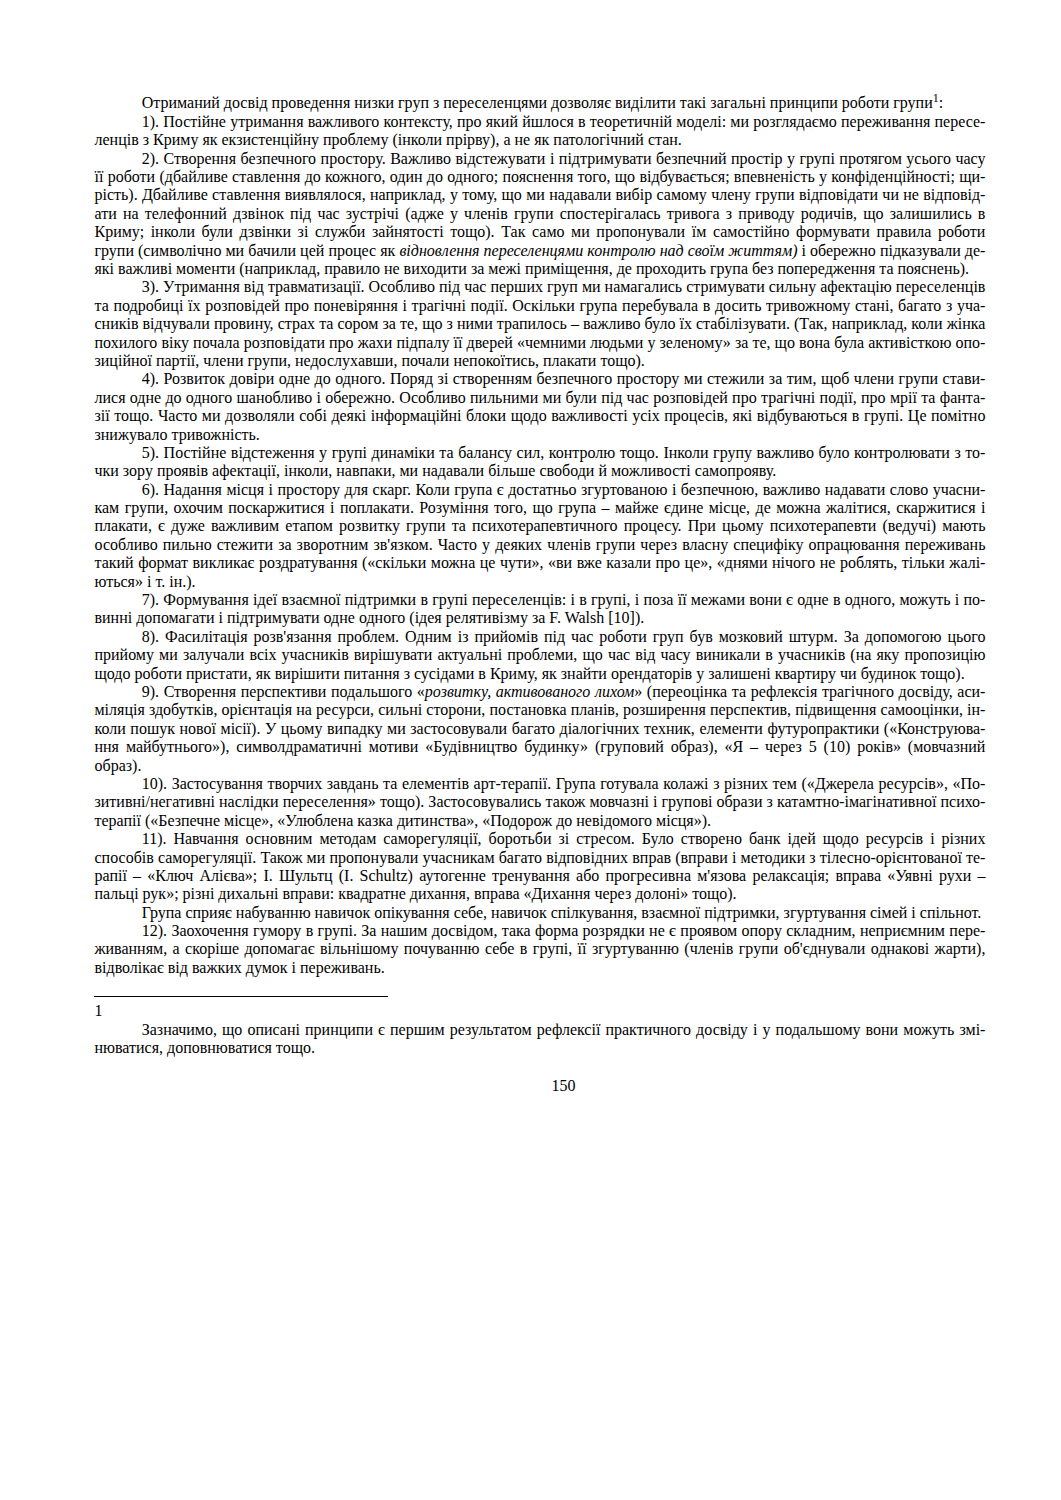Отриманий досвід проведення низки груп з переселенцями дозволяє виділити такі загальні принципи роботи групи1:
1). Постійне утримання важливого контексту, про який йшлося в теоретичній моделі: ми розглядаємо переживання переселенців з Криму як екзистенційну проблему (інколи прірву), а не як патологічний стан.
2). Створення безпечного простору. Важливо відстежувати і підтримувати безпечний простір у групі протягом усього часу її роботи (дбайливе ставлення до кожного, один до одного; пояснення того, що відбувається; впевненість у конфіденційності; щирість). Дбайливе ставлення виявлялося, наприклад, у тому, що ми надавали вибір самому члену групи відповідати чи не відповідати на телефонний дзвінок під час зустрічі (адже у членів групи спостерігалась тривога з приводу родичів, що залишились в Криму; інколи були дзвінки зі служби зайнятості тощо). Так само ми пропонували їм самостійно формувати правила роботи групи (символічно ми бачили цей процес як відновлення переселенцями контролю над своїм життям) і обережно підказували деякі важливі моменти (наприклад, правило не виходити за межі приміщення, де проходить група без попередження та пояснень).
3). Утримання від травматизації. Особливо під час перших груп ми намагались стримувати сильну афектацію переселенців та подробиці їх розповідей про поневіряння і трагічні події. Оскільки група перебувала в досить тривожному стані, багато з учасників відчували провину, страх та сором за те, що з ними трапилось – важливо було їх стабілізувати. (Так, наприклад, коли жінка похилого віку почала розповідати про жахи підпалу її дверей «чемними людьми у зеленому» за те, що вона була активісткою опозиційної партії, члени групи, недослухавши, почали непокоїтись, плакати тощо).
4). Розвиток довіри одне до одного. Поряд зі створенням безпечного простору ми стежили за тим, щоб члени групи ставилися одне до одного шанобливо і обережно. Особливо пильними ми були під час розповідей про трагічні події, про мрії та фантазії тощо. Часто ми дозволяли собі деякі інформаційні блоки щодо важливості усіх процесів, які відбуваються в групі. Це помітно знижувало тривожність.
5). Постійне відстеження у групі динаміки та балансу сил, контролю тощо. Інколи групу важливо було контролювати з точки зору проявів афектації, інколи, навпаки, ми надавали більше свободи й можливості самопрояву.
6). Надання місця і простору для скарг. Коли група є достатньо згуртованою і безпечною, важливо надавати слово учасникам групи, охочим поскаржитися і поплакати. Розуміння того, що група – майже єдине місце, де можна жалітися, скаржитися і плакати, є дуже важливим етапом розвитку групи та психотерапевтичного процесу. При цьому психотерапевти (ведучі) мають особливо пильно стежити за зворотним зв'язком. Часто у деяких членів групи через власну специфіку опрацювання переживань такий формат викликає роздратування («скільки можна це чути», «ви вже казали про це», «днями нічого не роблять, тільки жаліються» і т. ін.).
7). Формування ідеї взаємної підтримки в групі переселенців: і в групі, і поза її межами вони є одне в одного, можуть і повинні допомагати і підтримувати одне одного (ідея релятивізму за F. Walsh [10]).
8). Фасилітація розв'язання проблем. Одним із прийомів під час роботи груп був мозковий штурм. За допомогою цього прийому ми залучали всіх учасників вирішувати актуальні проблеми, що час від часу виникали в учасників (на яку пропозицію щодо роботи пристати, як вирішити питання з сусідами в Криму, як знайти орендаторів у залишені квартиру чи будинок тощо).
9). Створення перспективи подальшого «розвитку, активованого лихом» (переоцінка та рефлексія трагічного досвіду, асиміляція здобутків, орієнтація на ресурси, сильні сторони, постановка планів, розширення перспектив, підвищення самооцінки, інколи пошук нової місії). У цьому випадку ми застосовували багато діалогічних техник, елементи футуропрактики («Конструювання майбутнього»), символдраматичні мотиви «Будівництво будинку» (груповий образ), «Я – через 5 (10) років» (мовчазний образ).
10). Застосування творчих завдань та елементів арт-терапії. Група готувала колажі з різних тем («Джерела ресурсів», «Позитивні/негативні наслідки переселення» тощо). Застосовувались також мовчазні і групові образи з катамтно-імагінативної психотерапії («Безпечне місце», «Улюблена казка дитинства», «Подорож до невідомого місця»).
11). Навчання основним методам саморегуляції, боротьби зі стресом. Було створено банк ідей щодо ресурсів і різних способів саморегуляції. Також ми пропонували учасникам багато відповідних вправ (вправи і методики з тілесно-орієнтованої терапії – «Ключ Алієва»; І. Шультц (I. Schultz) аутогенне тренування або прогресивна м'язова релаксація; вправа «Уявні рухи – пальці рук»; різні дихальні вправи: квадратне дихання, вправа «Дихання через долоні» тощо).
Група сприяє набуванню навичок опікування себе, навичок спілкування, взаємної підтримки, згуртування сімей і спільнот.
12). Заохочення гумору в групі. За нашим досвідом, така форма розрядки не є проявом опору складним, неприємним переживанням, а скоріше допомагає вільнішому почуванню себе в групі, її згуртуванню (членів групи об'єднували однакові жарти), відволікає від важких думок і переживань.
1
Зазначимо, що описані принципи є першим результатом рефлексії практичного досвіду і у подальшому вони можуть змінюватися, доповнюватися тощо.
150